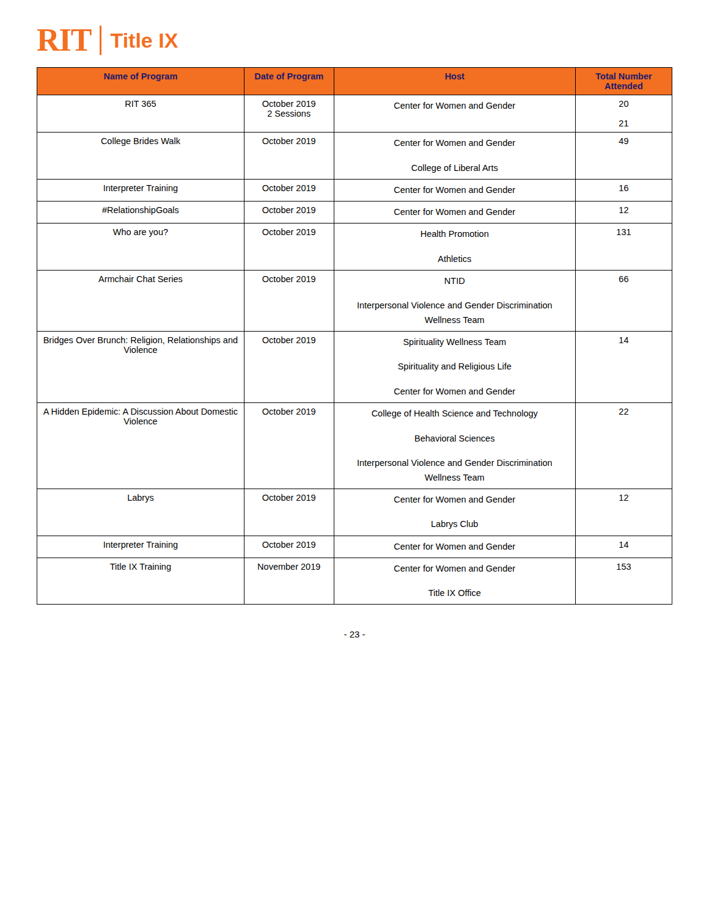RIT Title IX
| Name of Program | Date of Program | Host | Total Number Attended |
| --- | --- | --- | --- |
| RIT 365 | October 2019 2 Sessions | Center for Women and Gender | 20 21 |
| College Brides Walk | October 2019 | Center for Women and Gender College of Liberal Arts | 49 |
| Interpreter Training | October 2019 | Center for Women and Gender | 16 |
| #RelationshipGoals | October 2019 | Center for Women and Gender | 12 |
| Who are you? | October 2019 | Health Promotion Athletics | 131 |
| Armchair Chat Series | October 2019 | NTID Interpersonal Violence and Gender Discrimination Wellness Team | 66 |
| Bridges Over Brunch: Religion, Relationships and Violence | October 2019 | Spirituality Wellness Team Spirituality and Religious Life Center for Women and Gender | 14 |
| A Hidden Epidemic: A Discussion About Domestic Violence | October 2019 | College of Health Science and Technology Behavioral Sciences Interpersonal Violence and Gender Discrimination Wellness Team | 22 |
| Labrys | October 2019 | Center for Women and Gender Labrys Club | 12 |
| Interpreter Training | October 2019 | Center for Women and Gender | 14 |
| Title IX Training | November 2019 | Center for Women and Gender Title IX Office | 153 |
- 23 -